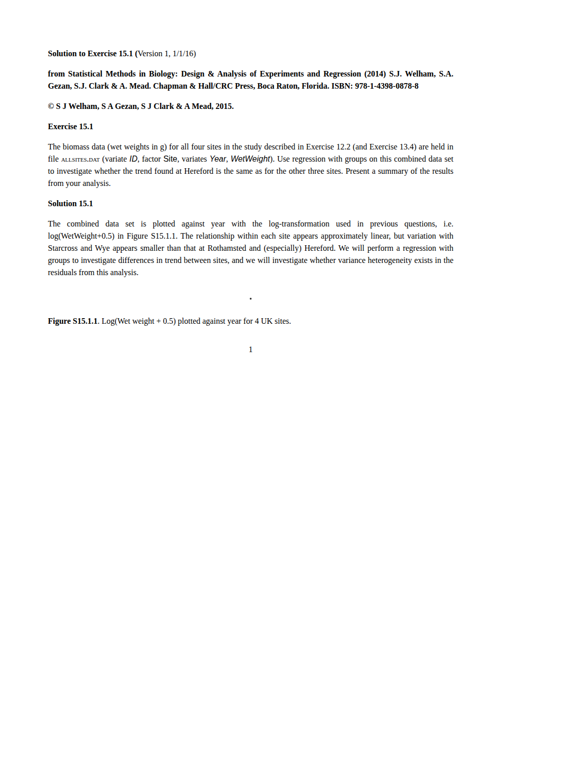Solution to Exercise 15.1 (Version 1, 1/1/16)
from Statistical Methods in Biology: Design & Analysis of Experiments and Regression (2014) S.J. Welham, S.A. Gezan, S.J. Clark & A. Mead. Chapman & Hall/CRC Press, Boca Raton, Florida. ISBN: 978-1-4398-0878-8
© S J Welham, S A Gezan, S J Clark & A Mead, 2015.
Exercise 15.1
The biomass data (wet weights in g) for all four sites in the study described in Exercise 12.2 (and Exercise 13.4) are held in file allsites.dat (variate ID, factor Site, variates Year, WetWeight). Use regression with groups on this combined data set to investigate whether the trend found at Hereford is the same as for the other three sites. Present a summary of the results from your analysis.
Solution 15.1
The combined data set is plotted against year with the log-transformation used in previous questions, i.e. log(WetWeight+0.5) in Figure S15.1.1. The relationship within each site appears approximately linear, but variation with Starcross and Wye appears smaller than that at Rothamsted and (especially) Hereford. We will perform a regression with groups to investigate differences in trend between sites, and we will investigate whether variance heterogeneity exists in the residuals from this analysis.
Figure S15.1.1. Log(Wet weight + 0.5) plotted against year for 4 UK sites.
1